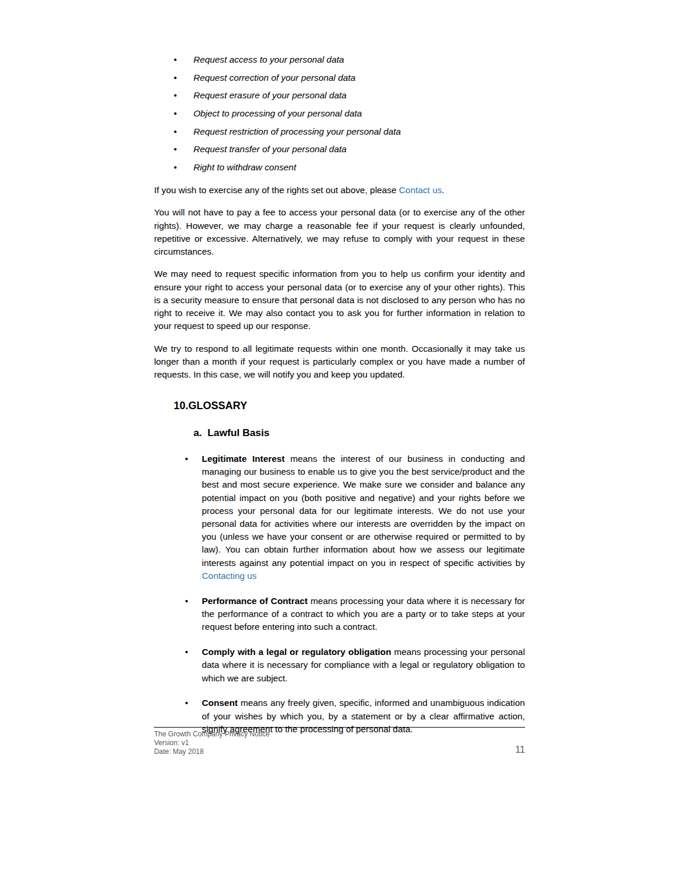Request access to your personal data
Request correction of your personal data
Request erasure of your personal data
Object to processing of your personal data
Request restriction of processing your personal data
Request transfer of your personal data
Right to withdraw consent
If you wish to exercise any of the rights set out above, please Contact us.
You will not have to pay a fee to access your personal data (or to exercise any of the other rights). However, we may charge a reasonable fee if your request is clearly unfounded, repetitive or excessive. Alternatively, we may refuse to comply with your request in these circumstances.
We may need to request specific information from you to help us confirm your identity and ensure your right to access your personal data (or to exercise any of your other rights). This is a security measure to ensure that personal data is not disclosed to any person who has no right to receive it. We may also contact you to ask you for further information in relation to your request to speed up our response.
We try to respond to all legitimate requests within one month. Occasionally it may take us longer than a month if your request is particularly complex or you have made a number of requests. In this case, we will notify you and keep you updated.
10.GLOSSARY
a. Lawful Basis
Legitimate Interest means the interest of our business in conducting and managing our business to enable us to give you the best service/product and the best and most secure experience. We make sure we consider and balance any potential impact on you (both positive and negative) and your rights before we process your personal data for our legitimate interests. We do not use your personal data for activities where our interests are overridden by the impact on you (unless we have your consent or are otherwise required or permitted to by law). You can obtain further information about how we assess our legitimate interests against any potential impact on you in respect of specific activities by Contacting us
Performance of Contract means processing your data where it is necessary for the performance of a contract to which you are a party or to take steps at your request before entering into such a contract.
Comply with a legal or regulatory obligation means processing your personal data where it is necessary for compliance with a legal or regulatory obligation to which we are subject.
Consent means any freely given, specific, informed and unambiguous indication of your wishes by which you, by a statement or by a clear affirmative action, signify agreement to the processing of personal data.
The Growth Company Privacy Notice
Version: v1
Date: May 2018
11